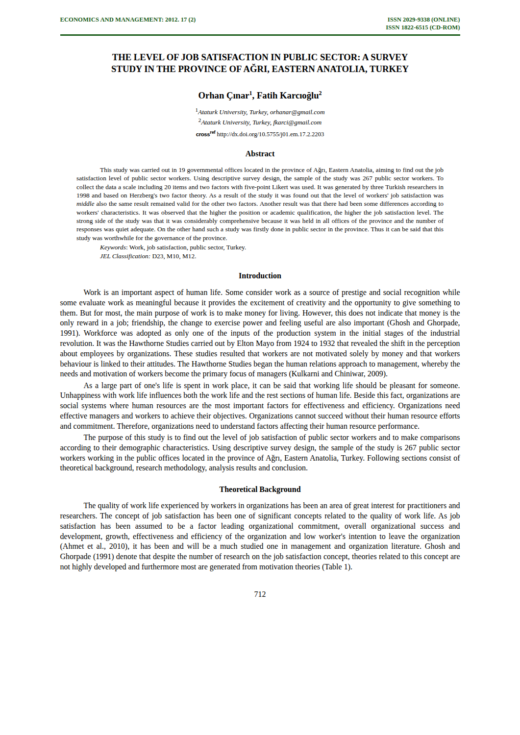ECONOMICS AND MANAGEMENT: 2012. 17 (2)
ISSN 2029-9338 (ONLINE)
ISSN 1822-6515 (CD-ROM)
THE LEVEL OF JOB SATISFACTION IN PUBLIC SECTOR: A SURVEY
STUDY IN THE PROVINCE OF AĞRI, EASTERN ANATOLIA, TURKEY
Orhan Çınar1, Fatih Karcıoğlu2
1Ataturk University, Turkey, orhanar@gmail.com
2Ataturk University, Turkey, fkarci@gmail.com
cross ref http://dx.doi.org/10.5755/j01.em.17.2.2203
Abstract
This study was carried out in 19 governmental offices located in the province of Ağrı, Eastern Anatolia, aiming to find out the job satisfaction level of public sector workers. Using descriptive survey design, the sample of the study was 267 public sector workers. To collect the data a scale including 20 items and two factors with five-point Likert was used. It was generated by three Turkish researchers in 1998 and based on Herzberg's two factor theory. As a result of the study it was found out that the level of workers' job satisfaction was middle also the same result remained valid for the other two factors. Another result was that there had been some differences according to workers' characteristics. It was observed that the higher the position or academic qualification, the higher the job satisfaction level. The strong side of the study was that it was considerably comprehensive because it was held in all offices of the province and the number of responses was quiet adequate. On the other hand such a study was firstly done in public sector in the province. Thus it can be said that this study was worthwhile for the governance of the province.
Keywords: Work, job satisfaction, public sector, Turkey.
JEL Classification: D23, M10, M12.
Introduction
Work is an important aspect of human life. Some consider work as a source of prestige and social recognition while some evaluate work as meaningful because it provides the excitement of creativity and the opportunity to give something to them. But for most, the main purpose of work is to make money for living. However, this does not indicate that money is the only reward in a job; friendship, the change to exercise power and feeling useful are also important (Ghosh and Ghorpade, 1991). Workforce was adopted as only one of the inputs of the production system in the initial stages of the industrial revolution. It was the Hawthorne Studies carried out by Elton Mayo from 1924 to 1932 that revealed the shift in the perception about employees by organizations. These studies resulted that workers are not motivated solely by money and that workers behaviour is linked to their attitudes. The Hawthorne Studies began the human relations approach to management, whereby the needs and motivation of workers become the primary focus of managers (Kulkarni and Chiniwar, 2009).
As a large part of one's life is spent in work place, it can be said that working life should be pleasant for someone. Unhappiness with work life influences both the work life and the rest sections of human life. Beside this fact, organizations are social systems where human resources are the most important factors for effectiveness and efficiency. Organizations need effective managers and workers to achieve their objectives. Organizations cannot succeed without their human resource efforts and commitment. Therefore, organizations need to understand factors affecting their human resource performance.
The purpose of this study is to find out the level of job satisfaction of public sector workers and to make comparisons according to their demographic characteristics. Using descriptive survey design, the sample of the study is 267 public sector workers working in the public offices located in the province of Ağrı, Eastern Anatolia, Turkey. Following sections consist of theoretical background, research methodology, analysis results and conclusion.
Theoretical Background
The quality of work life experienced by workers in organizations has been an area of great interest for practitioners and researchers. The concept of job satisfaction has been one of significant concepts related to the quality of work life. As job satisfaction has been assumed to be a factor leading organizational commitment, overall organizational success and development, growth, effectiveness and efficiency of the organization and low worker's intention to leave the organization (Ahmet et al., 2010), it has been and will be a much studied one in management and organization literature. Ghosh and Ghorpade (1991) denote that despite the number of research on the job satisfaction concept, theories related to this concept are not highly developed and furthermore most are generated from motivation theories (Table 1).
712